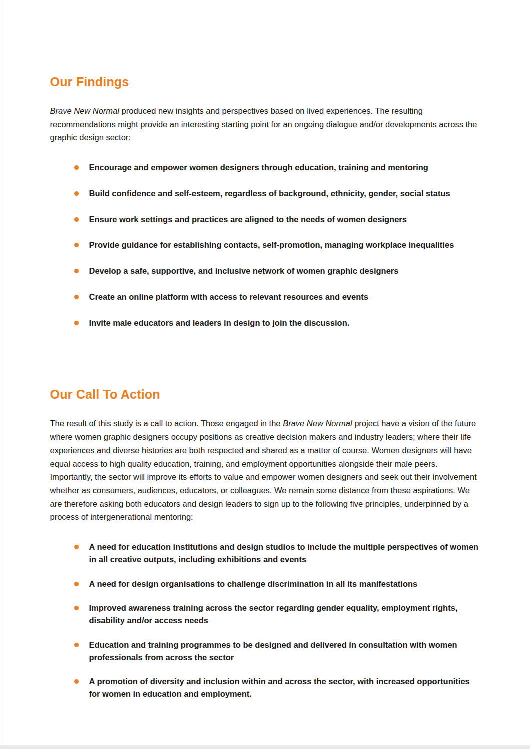Our Findings
Brave New Normal produced new insights and perspectives based on lived experiences. The resulting recommendations might provide an interesting starting point for an ongoing dialogue and/or developments across the graphic design sector:
Encourage and empower women designers through education, training and mentoring
Build confidence and self-esteem, regardless of background, ethnicity, gender, social status
Ensure work settings and practices are aligned to the needs of women designers
Provide guidance for establishing contacts, self-promotion, managing workplace inequalities
Develop a safe, supportive, and inclusive network of women graphic designers
Create an online platform with access to relevant resources and events
Invite male educators and leaders in design to join the discussion.
Our Call To Action
The result of this study is a call to action. Those engaged in the Brave New Normal project have a vision of the future where women graphic designers occupy positions as creative decision makers and industry leaders; where their life experiences and diverse histories are both respected and shared as a matter of course. Women designers will have equal access to high quality education, training, and employment opportunities alongside their male peers. Importantly, the sector will improve its efforts to value and empower women designers and seek out their involvement whether as consumers, audiences, educators, or colleagues. We remain some distance from these aspirations. We are therefore asking both educators and design leaders to sign up to the following five principles, underpinned by a process of intergenerational mentoring:
A need for education institutions and design studios to include the multiple perspectives of women in all creative outputs, including exhibitions and events
A need for design organisations to challenge discrimination in all its manifestations
Improved awareness training across the sector regarding gender equality, employment rights, disability and/or access needs
Education and training programmes to be designed and delivered in consultation with women professionals from across the sector
A promotion of diversity and inclusion within and across the sector, with increased opportunities for women in education and employment.